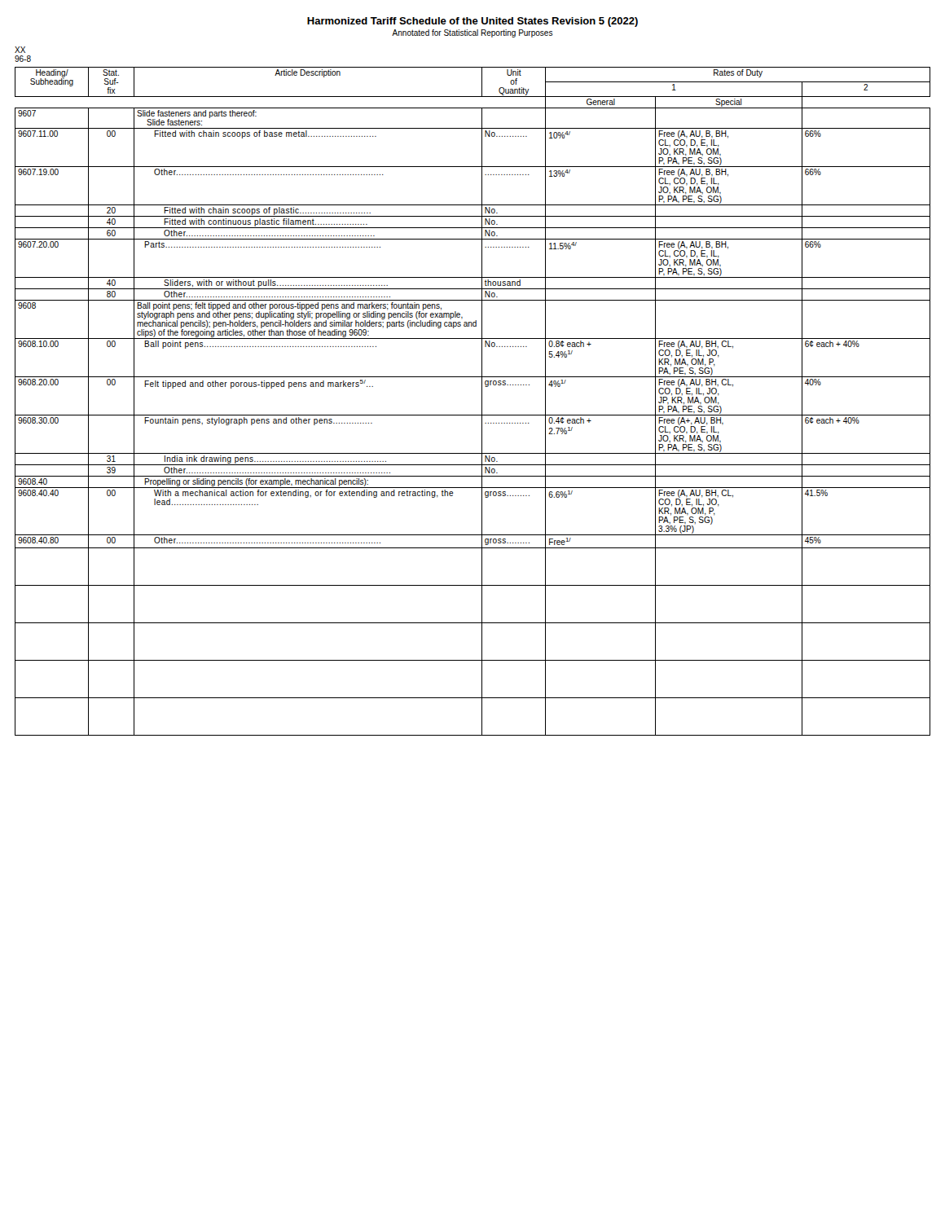Harmonized Tariff Schedule of the United States Revision 5 (2022)
Annotated for Statistical Reporting Purposes
XX
96-8
| Heading/ Subheading | Stat. Suf- fix | Article Description | Unit of Quantity | Rates of Duty |
| --- | --- | --- | --- | --- |
| 1 | 2 |
| | | | | General | Special | |
| 9607 | | Slide fasteners and parts thereof: Slide fasteners: | | | | |
| 9607.11.00 | 00 | Fitted with chain scoops of base metal.......................... | No............ | 10% 4/ | Free (A, AU, B, BH, CL, CO, D, E, IL, JO, KR, MA, OM, P, PA, PE, S, SG) | 66% |
| 9607.19.00 | | Other.............................................................................. | ................. | 13% 4/ | Free (A, AU, B, BH, CL, CO, D, E, IL, JO, KR, MA, OM, P, PA, PE, S, SG) | 66% |
| | 20 | Fitted with chain scoops of plastic........................... | No. | | | |
| | 40 | Fitted with continuous plastic filament.................... | No. | | | |
| | 60 | Other....................................................................... | No. | | | |
| 9607.20.00 | | Parts................................................................................. | ................. | 11.5% 4/ | Free (A, AU, B, BH, CL, CO, D, E, IL, JO, KR, MA, OM, P, PA, PE, S, SG) | 66% |
| | 40 | Sliders, with or without pulls.......................................... | thousand | | | |
| | 80 | Other............................................................................. | No. | | | |
| 9608 | | Ball point pens; felt tipped and other porous-tipped pens and markers; fountain pens, stylograph pens and other pens; duplicating styli; propelling or sliding pencils (for example, mechanical pencils); pen-holders, pencil-holders and similar holders; parts (including caps and clips) of the foregoing articles, other than those of heading 9609: | | | | |
| 9608.10.00 | 00 | Ball point pens................................................................. | No............ | 0.8¢ each + 5.4% 1/ | Free (A, AU, BH, CL, CO, D, E, IL, JO, KR, MA, OM, P, PA, PE, S, SG) | 6¢ each + 40% |
| 9608.20.00 | 00 | Felt tipped and other porous-tipped pens and markers 5/ ... | gross......... | 4% 1/ | Free (A, AU, BH, CL, CO, D, E, IL, JO, JP, KR, MA, OM, P, PA, PE, S, SG) | 40% |
| 9608.30.00 | | Fountain pens, stylograph pens and other pens............... | ................. | 0.4¢ each + 2.7% 1/ | Free (A+, AU, BH, CL, CO, D, E, IL, JO, KR, MA, OM, P, PA, PE, S, SG) | 6¢ each + 40% |
| | 31 | India ink drawing pens.................................................. | No. | | | |
| | 39 | Other............................................................................. | No. | | | |
| 9608.40 | | Propelling or sliding pencils (for example, mechanical pencils): | | | | |
| 9608.40.40 | 00 | With a mechanical action for extending, or for extending and retracting, the lead................................. | gross......... | 6.6% 1/ | Free (A, AU, BH, CL, CO, D, E, IL, JO, KR, MA, OM, P, PA, PE, S, SG) 3.3% (JP) | 41.5% |
| 9608.40.80 | 00 | Other............................................................................. | gross......... | Free 1/ | | 45% |